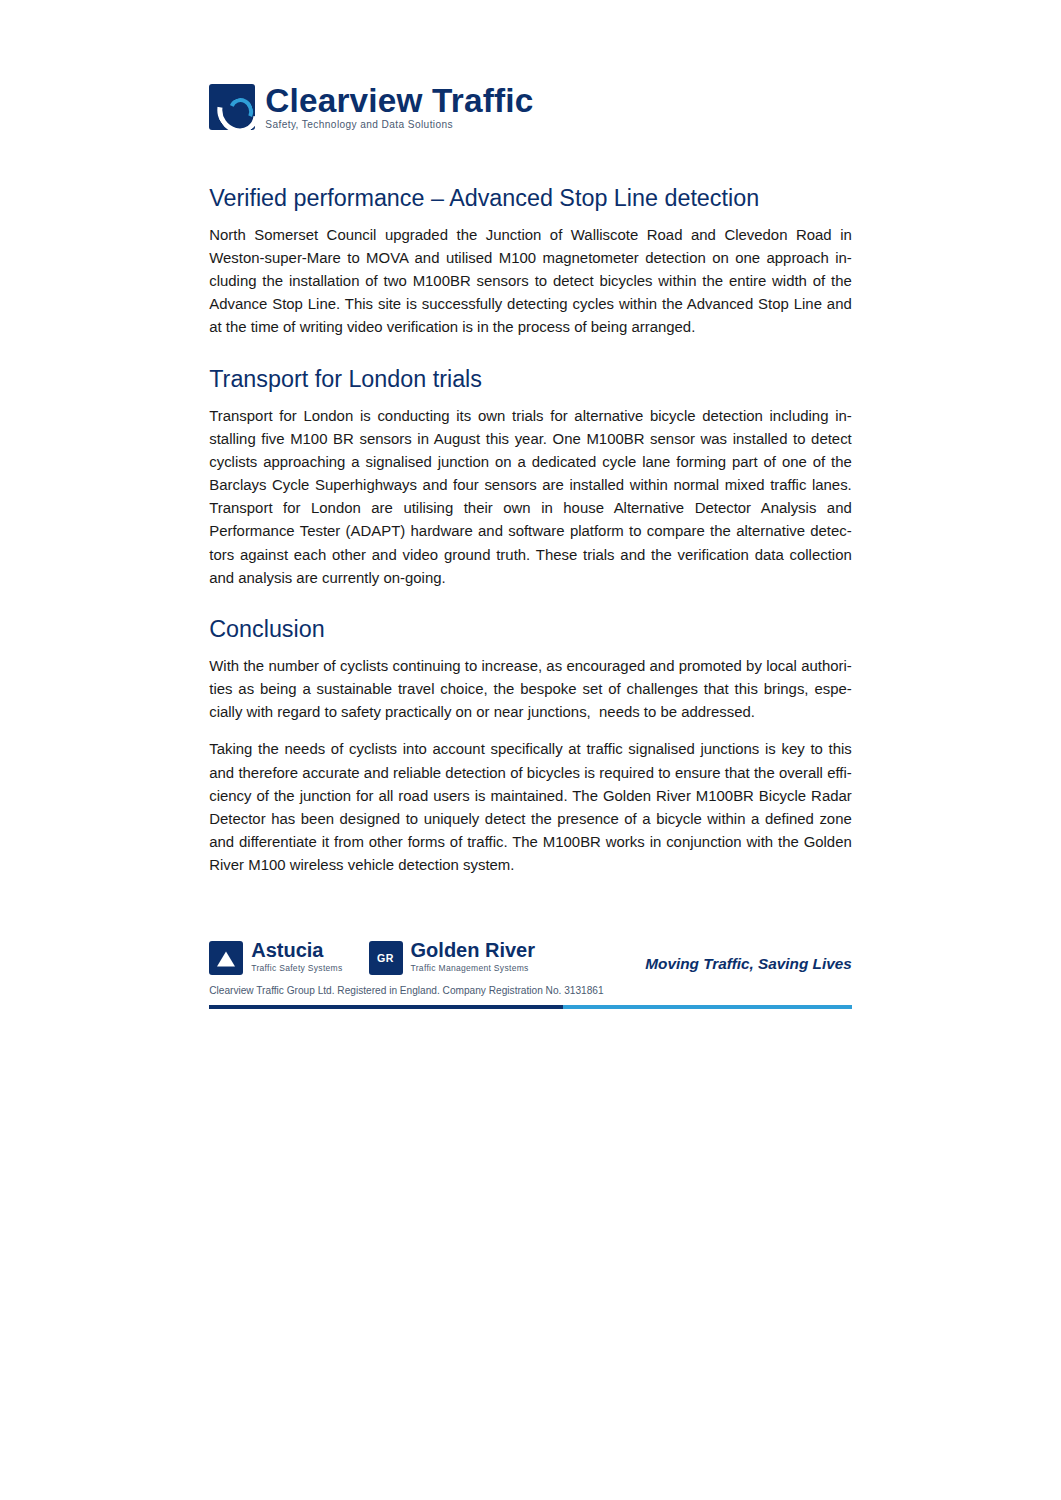Clearview Traffic
Safety, Technology and Data Solutions
Verified performance – Advanced Stop Line detection
North Somerset Council upgraded the Junction of Walliscote Road and Clevedon Road in Weston-super-Mare to MOVA and utilised M100 magnetometer detection on one approach including the installation of two M100BR sensors to detect bicycles within the entire width of the Advance Stop Line. This site is successfully detecting cycles within the Advanced Stop Line and at the time of writing video verification is in the process of being arranged.
Transport for London trials
Transport for London is conducting its own trials for alternative bicycle detection including installing five M100 BR sensors in August this year. One M100BR sensor was installed to detect cyclists approaching a signalised junction on a dedicated cycle lane forming part of one of the Barclays Cycle Superhighways and four sensors are installed within normal mixed traffic lanes. Transport for London are utilising their own in house Alternative Detector Analysis and Performance Tester (ADAPT) hardware and software platform to compare the alternative detectors against each other and video ground truth. These trials and the verification data collection and analysis are currently on-going.
Conclusion
With the number of cyclists continuing to increase, as encouraged and promoted by local authorities as being a sustainable travel choice, the bespoke set of challenges that this brings, especially with regard to safety practically on or near junctions, needs to be addressed.
Taking the needs of cyclists into account specifically at traffic signalised junctions is key to this and therefore accurate and reliable detection of bicycles is required to ensure that the overall efficiency of the junction for all road users is maintained. The Golden River M100BR Bicycle Radar Detector has been designed to uniquely detect the presence of a bicycle within a defined zone and differentiate it from other forms of traffic. The M100BR works in conjunction with the Golden River M100 wireless vehicle detection system.
Astucia
Traffic Safety Systems
GR
Golden River
Traffic Management Systems
Moving Traffic, Saving Lives
Clearview Traffic Group Ltd. Registered in England. Company Registration No. 3131861